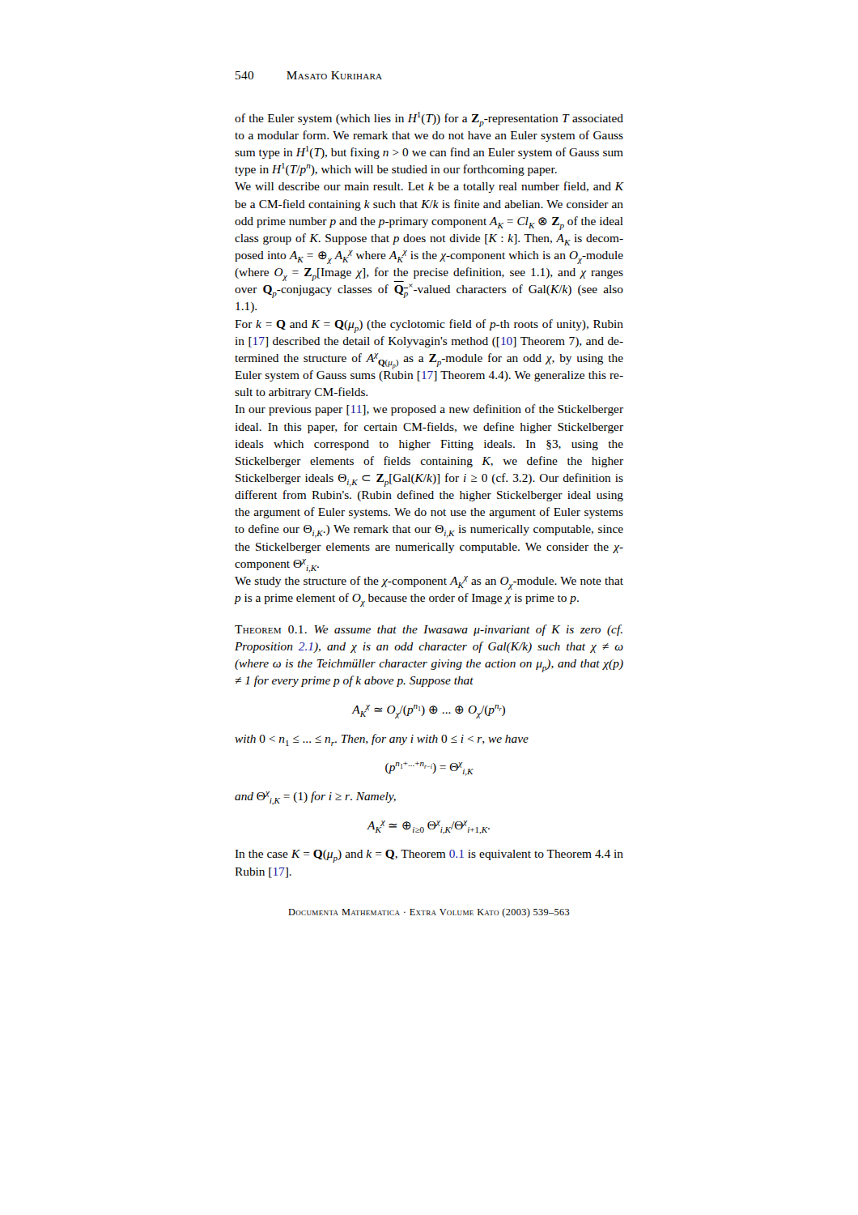540 Masato Kurihara
of the Euler system (which lies in H1(T)) for a Zp-representation T associated to a modular form. We remark that we do not have an Euler system of Gauss sum type in H1(T), but fixing n > 0 we can find an Euler system of Gauss sum type in H1(T/pn), which will be studied in our forthcoming paper.
We will describe our main result. Let k be a totally real number field, and K be a CM-field containing k such that K/k is finite and abelian. We consider an odd prime number p and the p-primary component AK = ClK ⊗ Zp of the ideal class group of K. Suppose that p does not divide [K : k]. Then, AK is decomposed into AK = ⊕χ AKχ where AKχ is the χ-component which is an Oχ-module (where Oχ = Zp[Image χ], for the precise definition, see 1.1), and χ ranges over Qp-conjugacy classes of Qp×-valued characters of Gal(K/k) (see also 1.1).
For k = Q and K = Q(μp) (the cyclotomic field of p-th roots of unity), Rubin in [17] described the detail of Kolyvagin's method ([10] Theorem 7), and determined the structure of AχQ(μp) as a Zp-module for an odd χ, by using the Euler system of Gauss sums (Rubin [17] Theorem 4.4). We generalize this result to arbitrary CM-fields.
In our previous paper [11], we proposed a new definition of the Stickelberger ideal. In this paper, for certain CM-fields, we define higher Stickelberger ideals which correspond to higher Fitting ideals. In §3, using the Stickelberger elements of fields containing K, we define the higher Stickelberger ideals Θi,K ⊂ Zp[Gal(K/k)] for i ≥ 0 (cf. 3.2). Our definition is different from Rubin's. (Rubin defined the higher Stickelberger ideal using the argument of Euler systems. We do not use the argument of Euler systems to define our Θi,K.) We remark that our Θi,K is numerically computable, since the Stickelberger elements are numerically computable. We consider the χ-component Θχi,K.
We study the structure of the χ-component AKχ as an Oχ-module. We note that p is a prime element of Oχ because the order of Image χ is prime to p.
Theorem 0.1. We assume that the Iwasawa μ-invariant of K is zero (cf. Proposition 2.1), and χ is an odd character of Gal(K/k) such that χ ≠ ω (where ω is the Teichmüller character giving the action on μp), and that χ(p) ≠ 1 for every prime p of k above p. Suppose that
AKχ ≃ Oχ/(pn1) ⊕ ... ⊕ Oχ/(pnr)
with 0 < n1 ≤ ... ≤ nr. Then, for any i with 0 ≤ i < r, we have
(pn1+...+nr−i) = Θχi,K
and Θχi,K = (1) for i ≥ r. Namely,
AKχ ≃ ⊕i≥0 Θχi,K/Θχi+1,K.
In the case K = Q(μp) and k = Q, Theorem 0.1 is equivalent to Theorem 4.4 in Rubin [17].
Documenta Mathematica · Extra Volume Kato (2003) 539–563